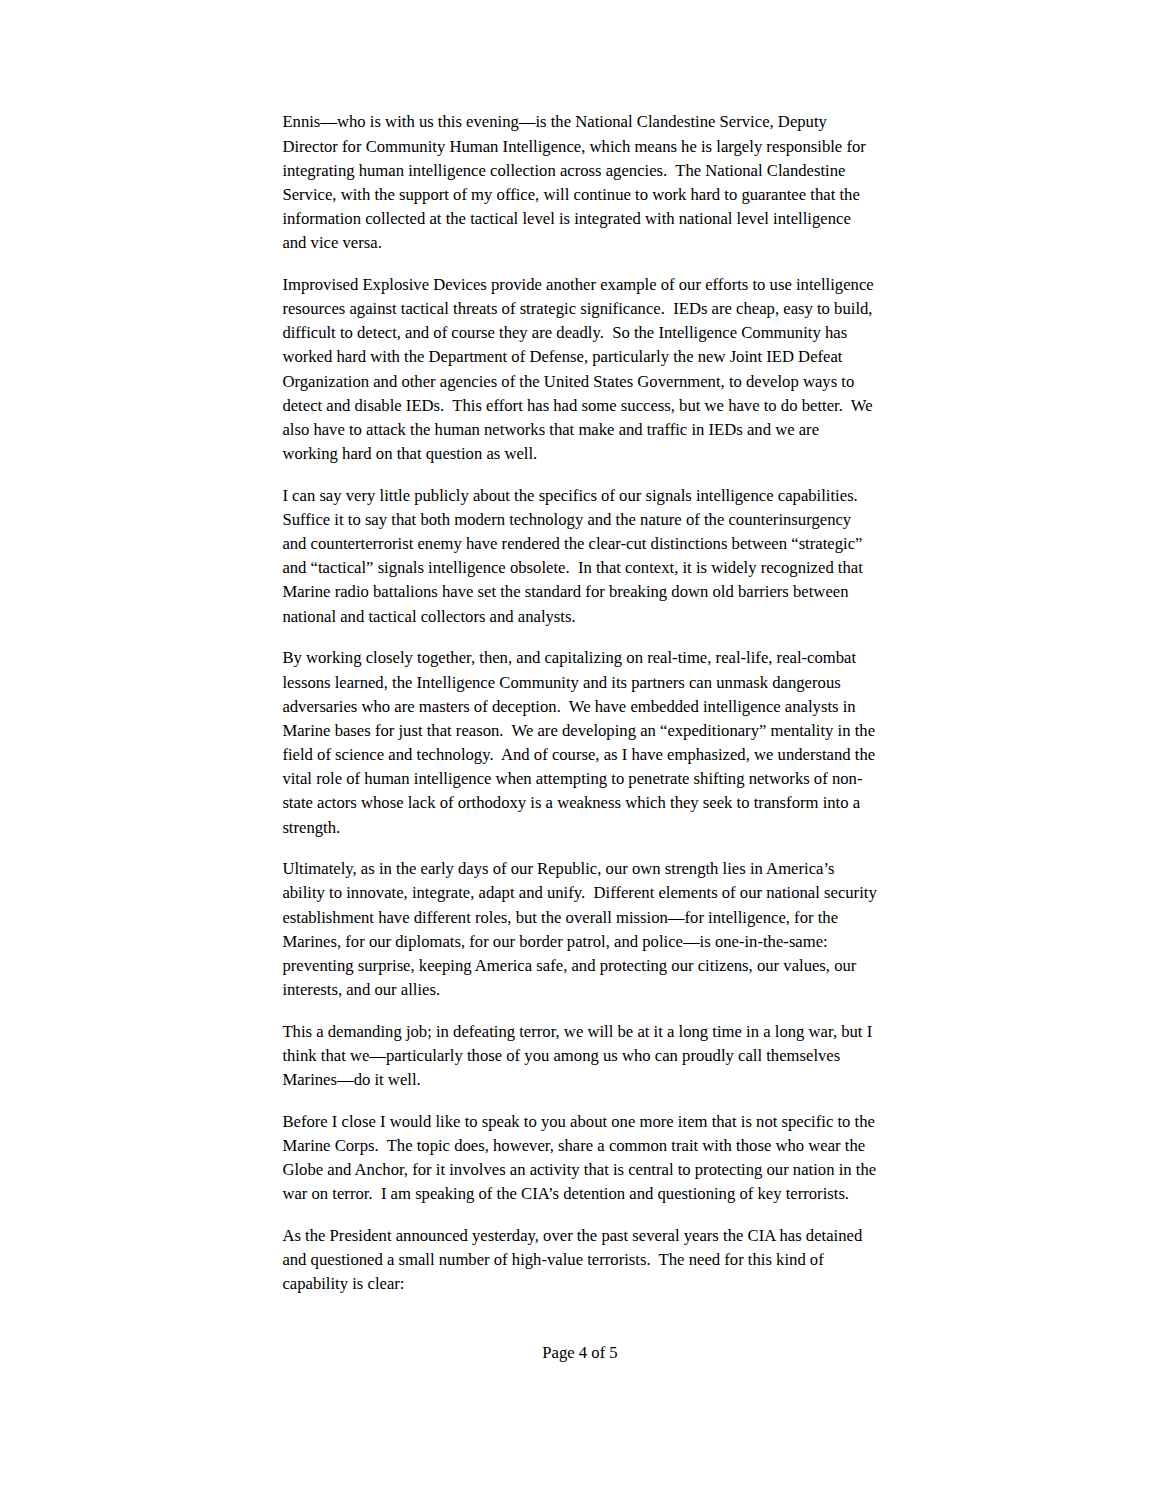Ennis—who is with us this evening—is the National Clandestine Service, Deputy Director for Community Human Intelligence, which means he is largely responsible for integrating human intelligence collection across agencies. The National Clandestine Service, with the support of my office, will continue to work hard to guarantee that the information collected at the tactical level is integrated with national level intelligence and vice versa.
Improvised Explosive Devices provide another example of our efforts to use intelligence resources against tactical threats of strategic significance. IEDs are cheap, easy to build, difficult to detect, and of course they are deadly. So the Intelligence Community has worked hard with the Department of Defense, particularly the new Joint IED Defeat Organization and other agencies of the United States Government, to develop ways to detect and disable IEDs. This effort has had some success, but we have to do better. We also have to attack the human networks that make and traffic in IEDs and we are working hard on that question as well.
I can say very little publicly about the specifics of our signals intelligence capabilities. Suffice it to say that both modern technology and the nature of the counterinsurgency and counterterrorist enemy have rendered the clear-cut distinctions between “strategic” and “tactical” signals intelligence obsolete. In that context, it is widely recognized that Marine radio battalions have set the standard for breaking down old barriers between national and tactical collectors and analysts.
By working closely together, then, and capitalizing on real-time, real-life, real-combat lessons learned, the Intelligence Community and its partners can unmask dangerous adversaries who are masters of deception. We have embedded intelligence analysts in Marine bases for just that reason. We are developing an “expeditionary” mentality in the field of science and technology. And of course, as I have emphasized, we understand the vital role of human intelligence when attempting to penetrate shifting networks of non-state actors whose lack of orthodoxy is a weakness which they seek to transform into a strength.
Ultimately, as in the early days of our Republic, our own strength lies in America’s ability to innovate, integrate, adapt and unify. Different elements of our national security establishment have different roles, but the overall mission—for intelligence, for the Marines, for our diplomats, for our border patrol, and police—is one-in-the-same: preventing surprise, keeping America safe, and protecting our citizens, our values, our interests, and our allies.
This a demanding job; in defeating terror, we will be at it a long time in a long war, but I think that we—particularly those of you among us who can proudly call themselves Marines—do it well.
Before I close I would like to speak to you about one more item that is not specific to the Marine Corps. The topic does, however, share a common trait with those who wear the Globe and Anchor, for it involves an activity that is central to protecting our nation in the war on terror. I am speaking of the CIA’s detention and questioning of key terrorists.
As the President announced yesterday, over the past several years the CIA has detained and questioned a small number of high-value terrorists. The need for this kind of capability is clear:
Page 4 of 5